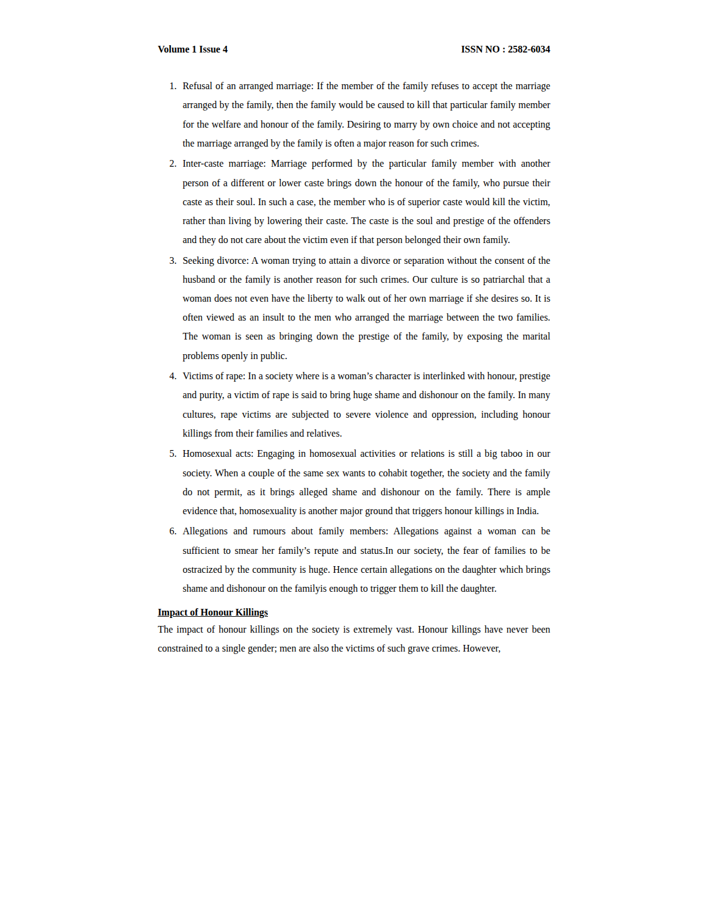Volume 1 Issue 4 ISSN NO : 2582-6034
Refusal of an arranged marriage: If the member of the family refuses to accept the marriage arranged by the family, then the family would be caused to kill that particular family member for the welfare and honour of the family. Desiring to marry by own choice and not accepting the marriage arranged by the family is often a major reason for such crimes.
Inter-caste marriage: Marriage performed by the particular family member with another person of a different or lower caste brings down the honour of the family, who pursue their caste as their soul. In such a case, the member who is of superior caste would kill the victim, rather than living by lowering their caste. The caste is the soul and prestige of the offenders and they do not care about the victim even if that person belonged their own family.
Seeking divorce: A woman trying to attain a divorce or separation without the consent of the husband or the family is another reason for such crimes. Our culture is so patriarchal that a woman does not even have the liberty to walk out of her own marriage if she desires so. It is often viewed as an insult to the men who arranged the marriage between the two families. The woman is seen as bringing down the prestige of the family, by exposing the marital problems openly in public.
Victims of rape: In a society where is a woman’s character is interlinked with honour, prestige and purity, a victim of rape is said to bring huge shame and dishonour on the family. In many cultures, rape victims are subjected to severe violence and oppression, including honour killings from their families and relatives.
Homosexual acts: Engaging in homosexual activities or relations is still a big taboo in our society. When a couple of the same sex wants to cohabit together, the society and the family do not permit, as it brings alleged shame and dishonour on the family. There is ample evidence that, homosexuality is another major ground that triggers honour killings in India.
Allegations and rumours about family members: Allegations against a woman can be sufficient to smear her family’s repute and status.In our society, the fear of families to be ostracized by the community is huge. Hence certain allegations on the daughter which brings shame and dishonour on the familyis enough to trigger them to kill the daughter.
Impact of Honour Killings
The impact of honour killings on the society is extremely vast. Honour killings have never been constrained to a single gender; men are also the victims of such grave crimes. However,